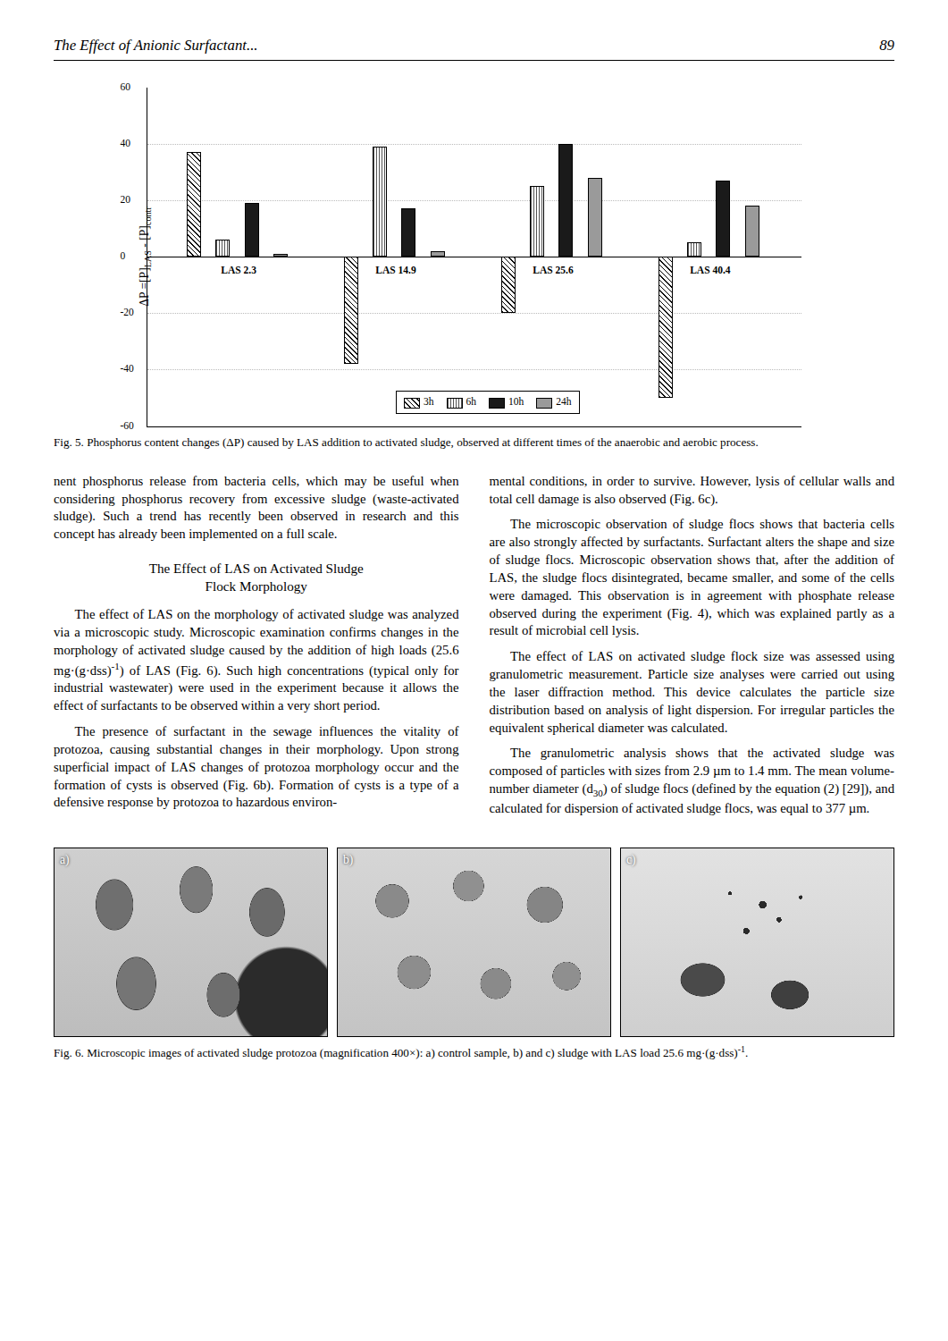The Effect of Anionic Surfactant... 89
ΔP =[P]LAS - [P]contr
60
40
20
0
-20
-40
-60
LAS 2.3
LAS 14.9
LAS 25.6
LAS 40.4
3h 6h 10h 24h
Fig. 5. Phosphorus content changes (ΔP) caused by LAS addition to activated sludge, observed at different times of the anaerobic and aerobic process.
nent phosphorus release from bacteria cells, which may be useful when considering phosphorus recovery from excessive sludge (waste-activated sludge). Such a trend has recently been observed in research and this concept has already been implemented on a full scale.
The Effect of LAS on Activated Sludge
Flock Morphology
The effect of LAS on the morphology of activated sludge was analyzed via a microscopic study. Microscopic examination confirms changes in the morphology of activated sludge caused by the addition of high loads (25.6 mg·(g·dss)-1) of LAS (Fig. 6). Such high concentrations (typical only for industrial wastewater) were used in the experiment because it allows the effect of surfactants to be observed within a very short period.
The presence of surfactant in the sewage influences the vitality of protozoa, causing substantial changes in their morphology. Upon strong superficial impact of LAS changes of protozoa morphology occur and the formation of cysts is observed (Fig. 6b). Formation of cysts is a type of a defensive response by protozoa to hazardous environ-
mental conditions, in order to survive. However, lysis of cellular walls and total cell damage is also observed (Fig. 6c).
The microscopic observation of sludge flocs shows that bacteria cells are also strongly affected by surfactants. Surfactant alters the shape and size of sludge flocs. Microscopic observation shows that, after the addition of LAS, the sludge flocs disintegrated, became smaller, and some of the cells were damaged. This observation is in agreement with phosphate release observed during the experiment (Fig. 4), which was explained partly as a result of microbial cell lysis.
The effect of LAS on activated sludge flock size was assessed using granulometric measurement. Particle size analyses were carried out using the laser diffraction method. This device calculates the particle size distribution based on analysis of light dispersion. For irregular particles the equivalent spherical diameter was calculated.
The granulometric analysis shows that the activated sludge was composed of particles with sizes from 2.9 µm to 1.4 mm. The mean volume-number diameter (d30) of sludge flocs (defined by the equation (2) [29]), and calculated for dispersion of activated sludge flocs, was equal to 377 µm.
a)
b)
c)
Fig. 6. Microscopic images of activated sludge protozoa (magnification 400×): a) control sample, b) and c) sludge with LAS load 25.6 mg·(g·dss)-1.